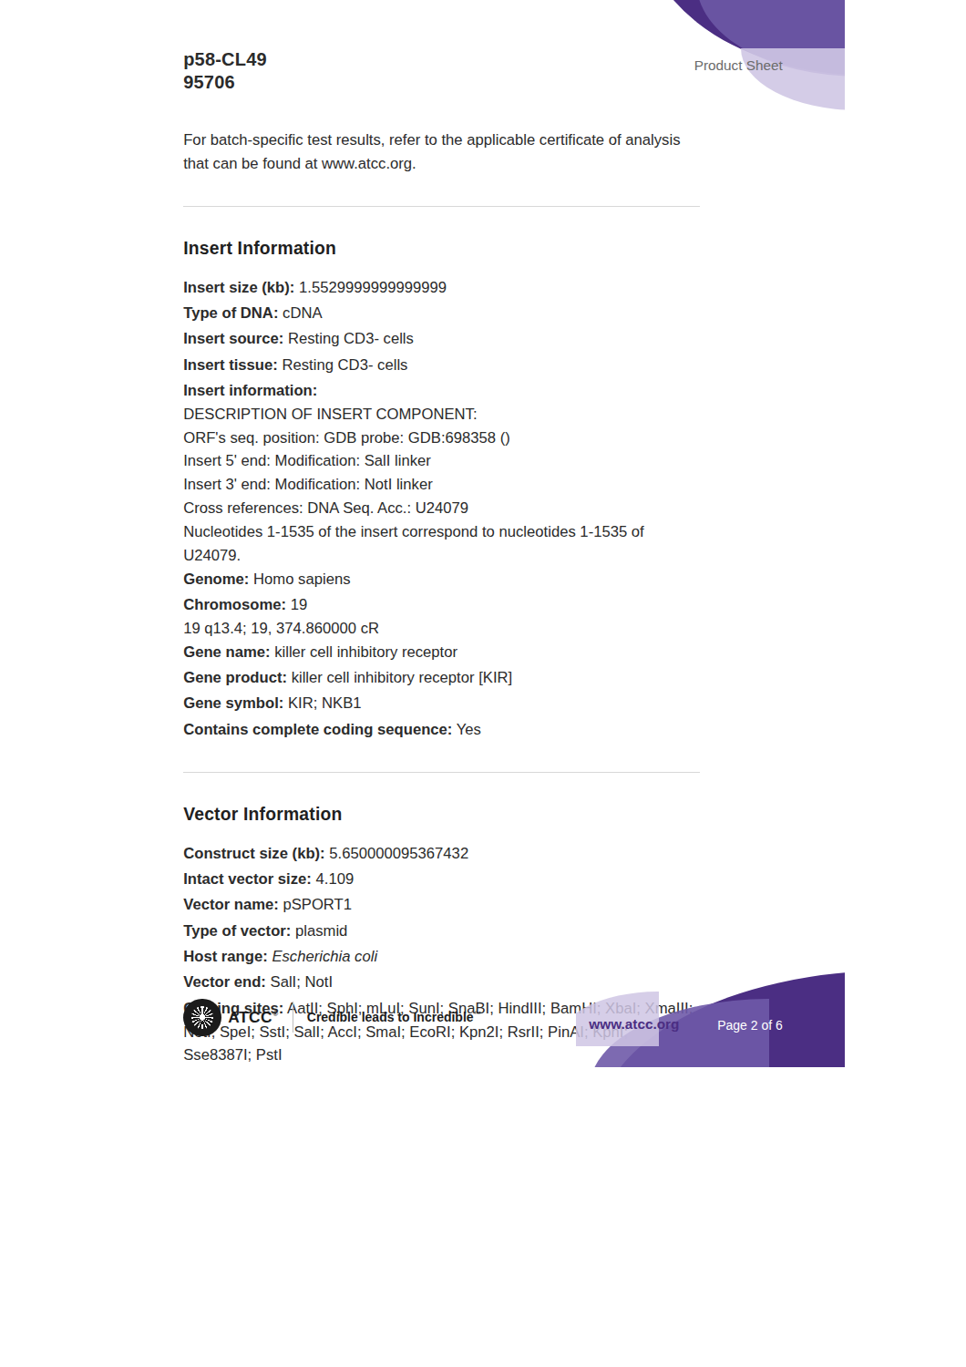p58-CL49 95706
Product Sheet
For batch-specific test results, refer to the applicable certificate of analysis that can be found at www.atcc.org.
Insert Information
Insert size (kb): 1.5529999999999999
Type of DNA: cDNA
Insert source: Resting CD3- cells
Insert tissue: Resting CD3- cells
Insert information:
DESCRIPTION OF INSERT COMPONENT:
ORF's seq. position: GDB probe: GDB:698358 ()
Insert 5' end: Modification: SalI linker
Insert 3' end: Modification: NotI linker
Cross references: DNA Seq. Acc.: U24079
Nucleotides 1-1535 of the insert correspond to nucleotides 1-1535 of U24079.
Genome: Homo sapiens
Chromosome: 19
19 q13.4; 19, 374.860000 cR
Gene name: killer cell inhibitory receptor
Gene product: killer cell inhibitory receptor [KIR]
Gene symbol: KIR; NKB1
Contains complete coding sequence: Yes
Vector Information
Construct size (kb): 5.650000095367432
Intact vector size: 4.109
Vector name: pSPORT1
Type of vector: plasmid
Host range: Escherichia coli
Vector end: SalI; NotI
Cloning sites: AatII; SphI; mLuI; SunI; SnaBI; HindIII; BamHI; XbaI; XmaIII; NotI; SpeI; SstI; SalI; AccI; SmaI; EcoRI; Kpn2I; RsrII; PinAI; KpnI; Sse8387I; PstI
ATCC®
Credible leads to Incredible™
www.atcc.org
Page 2 of 6